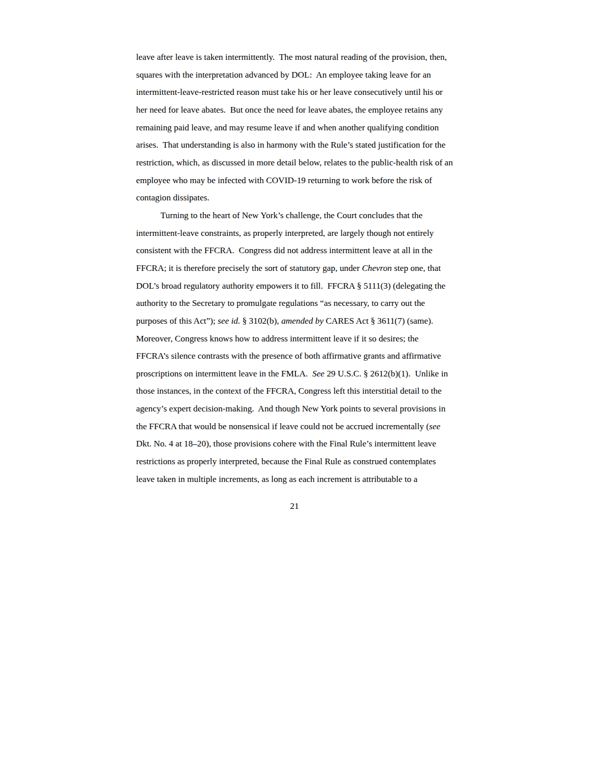leave after leave is taken intermittently. The most natural reading of the provision, then, squares with the interpretation advanced by DOL: An employee taking leave for an intermittent-leave-restricted reason must take his or her leave consecutively until his or her need for leave abates. But once the need for leave abates, the employee retains any remaining paid leave, and may resume leave if and when another qualifying condition arises. That understanding is also in harmony with the Rule’s stated justification for the restriction, which, as discussed in more detail below, relates to the public-health risk of an employee who may be infected with COVID-19 returning to work before the risk of contagion dissipates.
Turning to the heart of New York’s challenge, the Court concludes that the intermittent-leave constraints, as properly interpreted, are largely though not entirely consistent with the FFCRA. Congress did not address intermittent leave at all in the FFCRA; it is therefore precisely the sort of statutory gap, under Chevron step one, that DOL’s broad regulatory authority empowers it to fill. FFCRA § 5111(3) (delegating the authority to the Secretary to promulgate regulations “as necessary, to carry out the purposes of this Act”); see id. § 3102(b), amended by CARES Act § 3611(7) (same). Moreover, Congress knows how to address intermittent leave if it so desires; the FFCRA’s silence contrasts with the presence of both affirmative grants and affirmative proscriptions on intermittent leave in the FMLA. See 29 U.S.C. § 2612(b)(1). Unlike in those instances, in the context of the FFCRA, Congress left this interstitial detail to the agency’s expert decision-making. And though New York points to several provisions in the FFCRA that would be nonsensical if leave could not be accrued incrementally (see Dkt. No. 4 at 18–20), those provisions cohere with the Final Rule’s intermittent leave restrictions as properly interpreted, because the Final Rule as construed contemplates leave taken in multiple increments, as long as each increment is attributable to a
21